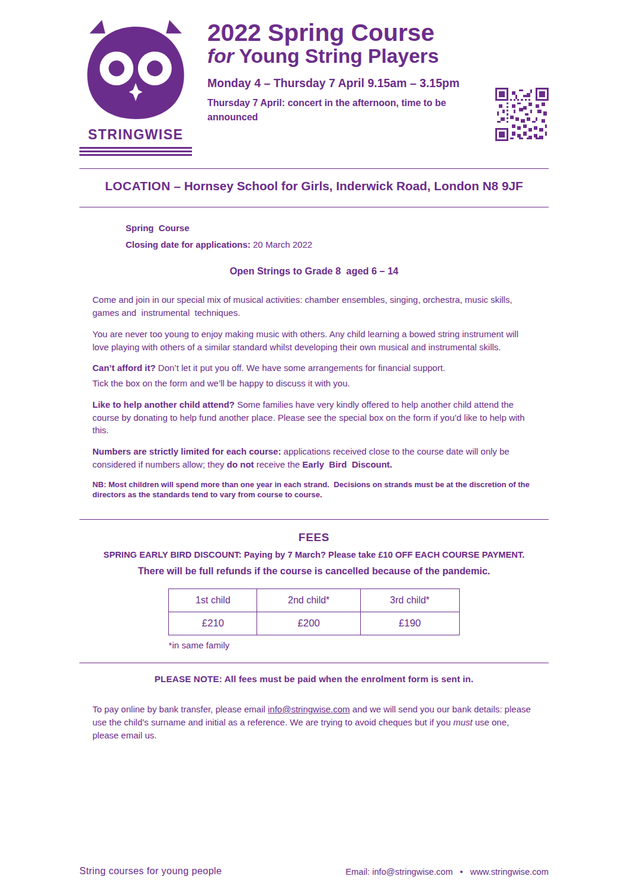STRINGWISE
2022 Spring Course for Young String Players
Monday 4 – Thursday 7 April 9.15am – 3.15pm
Thursday 7 April: concert in the afternoon, time to be announced
LOCATION – Hornsey School for Girls, Inderwick Road, London N8 9JF
Spring Course
Closing date for applications: 20 March 2022
Open Strings to Grade 8 aged 6 – 14
Come and join in our special mix of musical activities: chamber ensembles, singing, orchestra, music skills, games and instrumental techniques.
You are never too young to enjoy making music with others. Any child learning a bowed string instrument will love playing with others of a similar standard whilst developing their own musical and instrumental skills.
Can’t afford it? Don’t let it put you off. We have some arrangements for financial support.
Tick the box on the form and we’ll be happy to discuss it with you.
Like to help another child attend? Some families have very kindly offered to help another child attend the course by donating to help fund another place. Please see the special box on the form if you’d like to help with this.
Numbers are strictly limited for each course: applications received close to the course date will only be considered if numbers allow; they do not receive the Early Bird Discount.
NB: Most children will spend more than one year in each strand. Decisions on strands must be at the discretion of the directors as the standards tend to vary from course to course.
FEES
SPRING EARLY BIRD DISCOUNT: Paying by 7 March? Please take £10 OFF EACH COURSE PAYMENT.
There will be full refunds if the course is cancelled because of the pandemic.
| 1st child | 2nd child* | 3rd child* |
| £210 | £200 | £190 |
*in same family
PLEASE NOTE: All fees must be paid when the enrolment form is sent in.
To pay online by bank transfer, please email info@stringwise.com and we will send you our bank details: please use the child’s surname and initial as a reference. We are trying to avoid cheques but if you must use one, please email us.
String courses for young people
Email: info@stringwise.com • www.stringwise.com